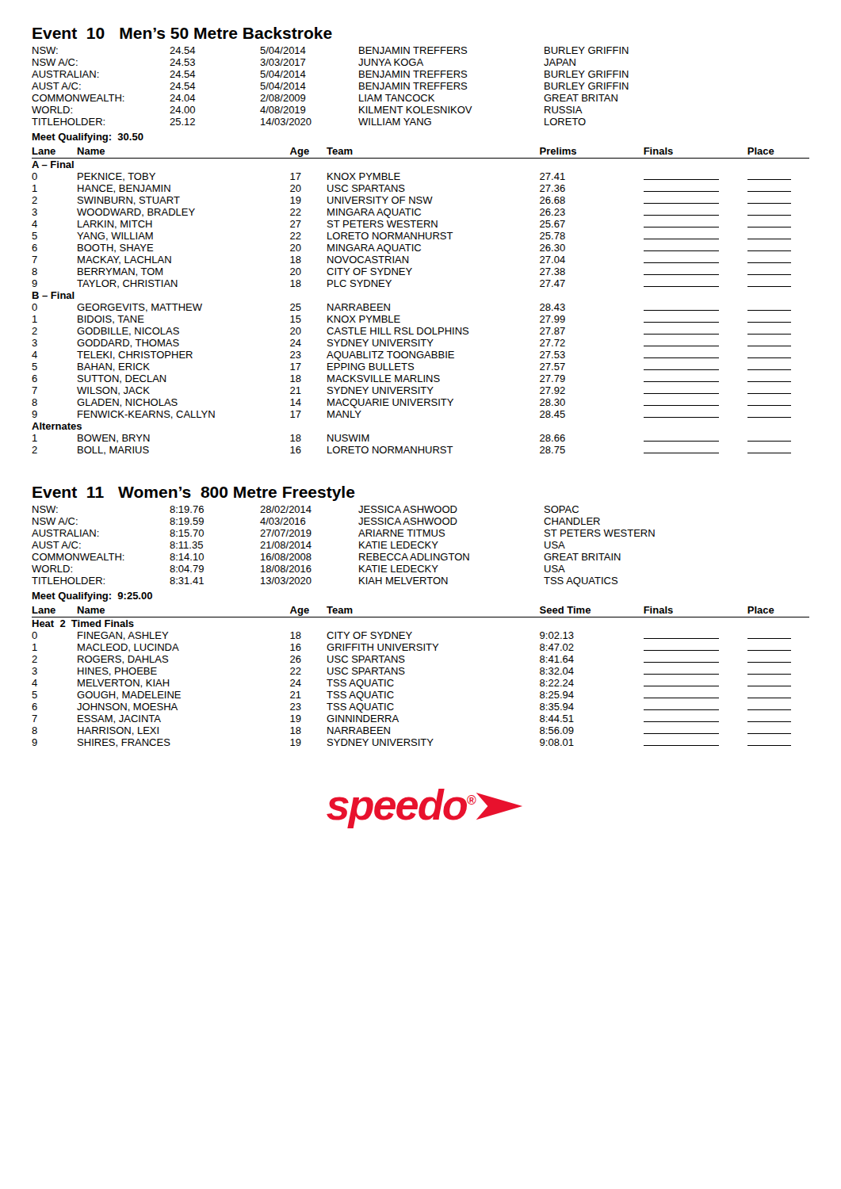Event 10 Men’s 50 Metre Backstroke
| NSW: | 24.54 | 5/04/2014 | BENJAMIN TREFFERS | BURLEY GRIFFIN |
| NSW A/C: | 24.53 | 3/03/2017 | JUNYA KOGA | JAPAN |
| AUSTRALIAN: | 24.54 | 5/04/2014 | BENJAMIN TREFFERS | BURLEY GRIFFIN |
| AUST A/C: | 24.54 | 5/04/2014 | BENJAMIN TREFFERS | BURLEY GRIFFIN |
| COMMONWEALTH: | 24.04 | 2/08/2009 | LIAM TANCOCK | GREAT BRITAN |
| WORLD: | 24.00 | 4/08/2019 | KILMENT KOLESNIKOV | RUSSIA |
| TITLEHOLDER: | 25.12 | 14/03/2020 | WILLIAM YANG | LORETO |
Meet Qualifying: 30.50
| Lane | Name | Age | Team | Prelims | Finals | Place |
| --- | --- | --- | --- | --- | --- | --- |
| A – Final |
| 0 | PEKNICE, TOBY | 17 | KNOX PYMBLE | 27.41 | | |
| 1 | HANCE, BENJAMIN | 20 | USC SPARTANS | 27.36 | | |
| 2 | SWINBURN, STUART | 19 | UNIVERSITY OF NSW | 26.68 | | |
| 3 | WOODWARD, BRADLEY | 22 | MINGARA AQUATIC | 26.23 | | |
| 4 | LARKIN, MITCH | 27 | ST PETERS WESTERN | 25.67 | | |
| 5 | YANG, WILLIAM | 22 | LORETO NORMANHURST | 25.78 | | |
| 6 | BOOTH, SHAYE | 20 | MINGARA AQUATIC | 26.30 | | |
| 7 | MACKAY, LACHLAN | 18 | NOVOCASTRIAN | 27.04 | | |
| 8 | BERRYMAN, TOM | 20 | CITY OF SYDNEY | 27.38 | | |
| 9 | TAYLOR, CHRISTIAN | 18 | PLC SYDNEY | 27.47 | | |
| B – Final |
| 0 | GEORGEVITS, MATTHEW | 25 | NARRABEEN | 28.43 | | |
| 1 | BIDOIS, TANE | 15 | KNOX PYMBLE | 27.99 | | |
| 2 | GODBILLE, NICOLAS | 20 | CASTLE HILL RSL DOLPHINS | 27.87 | | |
| 3 | GODDARD, THOMAS | 24 | SYDNEY UNIVERSITY | 27.72 | | |
| 4 | TELEKI, CHRISTOPHER | 23 | AQUABLITZ TOONGABBIE | 27.53 | | |
| 5 | BAHAN, ERICK | 17 | EPPING BULLETS | 27.57 | | |
| 6 | SUTTON, DECLAN | 18 | MACKSVILLE MARLINS | 27.79 | | |
| 7 | WILSON, JACK | 21 | SYDNEY UNIVERSITY | 27.92 | | |
| 8 | GLADEN, NICHOLAS | 14 | MACQUARIE UNIVERSITY | 28.30 | | |
| 9 | FENWICK-KEARNS, CALLYN | 17 | MANLY | 28.45 | | |
| Alternates |
| 1 | BOWEN, BRYN | 18 | NUSWIM | 28.66 | | |
| 2 | BOLL, MARIUS | 16 | LORETO NORMANHURST | 28.75 | | |
Event 11 Women’s 800 Metre Freestyle
| NSW: | 8:19.76 | 28/02/2014 | JESSICA ASHWOOD | SOPAC |
| NSW A/C: | 8:19.59 | 4/03/2016 | JESSICA ASHWOOD | CHANDLER |
| AUSTRALIAN: | 8:15.70 | 27/07/2019 | ARIARNE TITMUS | ST PETERS WESTERN |
| AUST A/C: | 8:11.35 | 21/08/2014 | KATIE LEDECKY | USA |
| COMMONWEALTH: | 8:14.10 | 16/08/2008 | REBECCA ADLINGTON | GREAT BRITAIN |
| WORLD: | 8:04.79 | 18/08/2016 | KATIE LEDECKY | USA |
| TITLEHOLDER: | 8:31.41 | 13/03/2020 | KIAH MELVERTON | TSS AQUATICS |
Meet Qualifying: 9:25.00
| Lane | Name | Age | Team | Seed Time | Finals | Place |
| --- | --- | --- | --- | --- | --- | --- |
| Heat 2 Timed Finals |
| 0 | FINEGAN, ASHLEY | 18 | CITY OF SYDNEY | 9:02.13 | | |
| 1 | MACLEOD, LUCINDA | 16 | GRIFFITH UNIVERSITY | 8:47.02 | | |
| 2 | ROGERS, DAHLAS | 26 | USC SPARTANS | 8:41.64 | | |
| 3 | HINES, PHOEBE | 22 | USC SPARTANS | 8:32.04 | | |
| 4 | MELVERTON, KIAH | 24 | TSS AQUATIC | 8:22.24 | | |
| 5 | GOUGH, MADELEINE | 21 | TSS AQUATIC | 8:25.94 | | |
| 6 | JOHNSON, MOESHA | 23 | TSS AQUATIC | 8:35.94 | | |
| 7 | ESSAM, JACINTA | 19 | GINNINDERRA | 8:44.51 | | |
| 8 | HARRISON, LEXI | 18 | NARRABEEN | 8:56.09 | | |
| 9 | SHIRES, FRANCES | 19 | SYDNEY UNIVERSITY | 9:08.01 | | |
speedo®➤